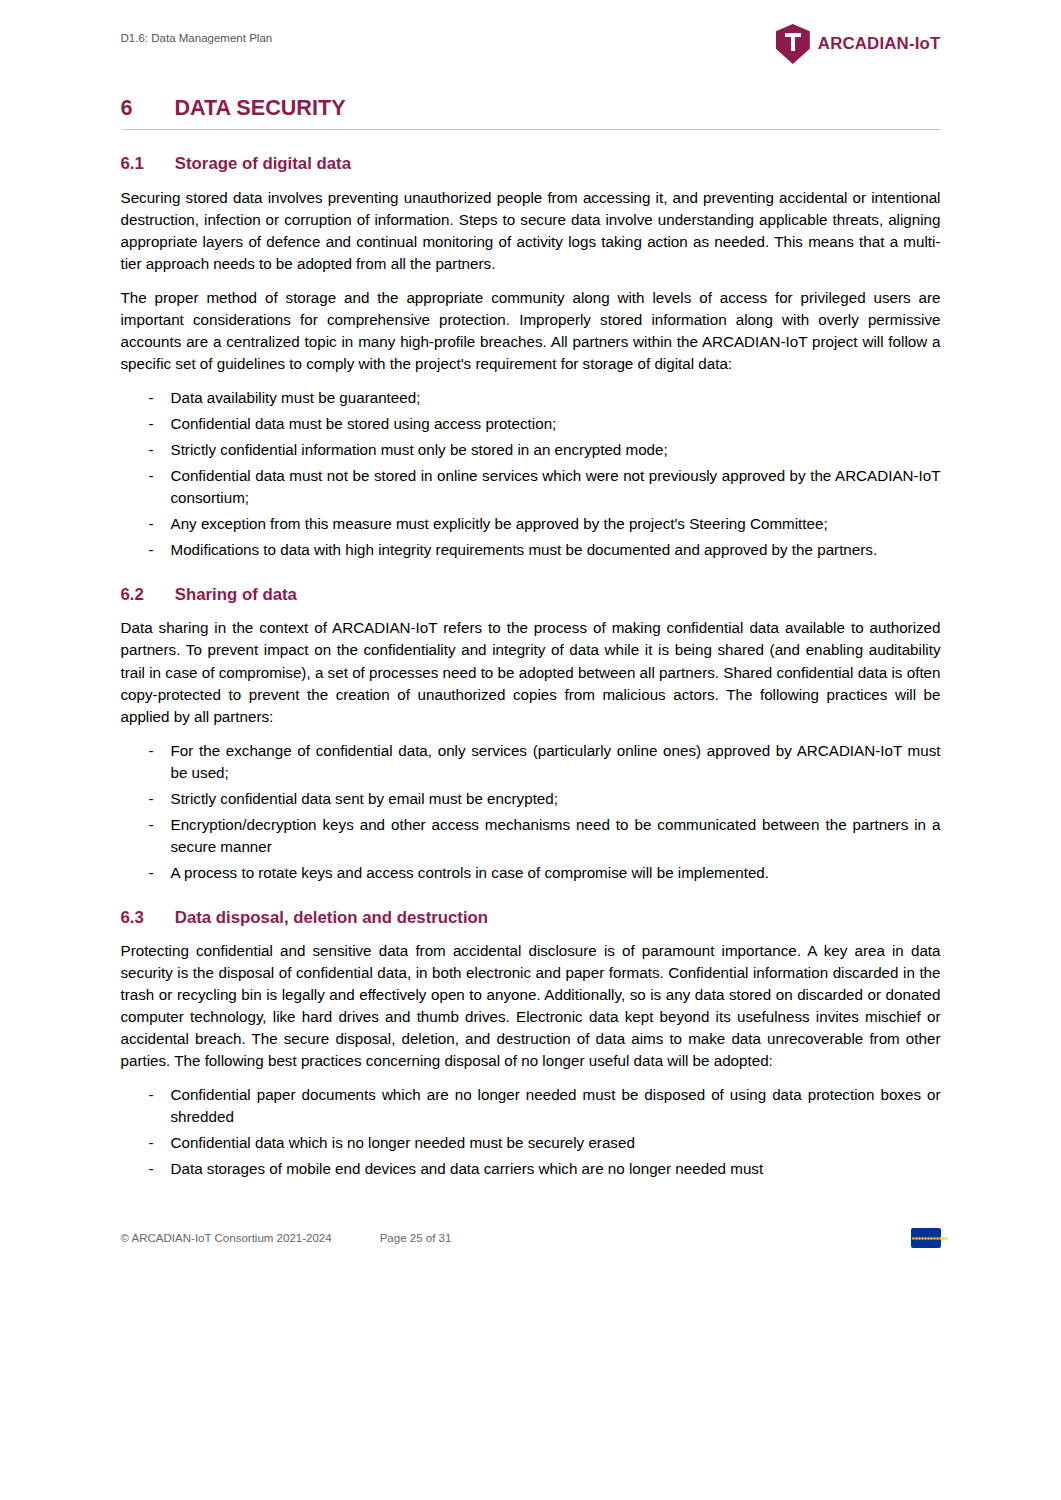D1.6: Data Management Plan
ARCADIAN-IoT
6 DATA SECURITY
6.1 Storage of digital data
Securing stored data involves preventing unauthorized people from accessing it, and preventing accidental or intentional destruction, infection or corruption of information. Steps to secure data involve understanding applicable threats, aligning appropriate layers of defence and continual monitoring of activity logs taking action as needed. This means that a multi-tier approach needs to be adopted from all the partners.
The proper method of storage and the appropriate community along with levels of access for privileged users are important considerations for comprehensive protection. Improperly stored information along with overly permissive accounts are a centralized topic in many high-profile breaches. All partners within the ARCADIAN-IoT project will follow a specific set of guidelines to comply with the project's requirement for storage of digital data:
Data availability must be guaranteed;
Confidential data must be stored using access protection;
Strictly confidential information must only be stored in an encrypted mode;
Confidential data must not be stored in online services which were not previously approved by the ARCADIAN-IoT consortium;
Any exception from this measure must explicitly be approved by the project's Steering Committee;
Modifications to data with high integrity requirements must be documented and approved by the partners.
6.2 Sharing of data
Data sharing in the context of ARCADIAN-IoT refers to the process of making confidential data available to authorized partners. To prevent impact on the confidentiality and integrity of data while it is being shared (and enabling auditability trail in case of compromise), a set of processes need to be adopted between all partners. Shared confidential data is often copy-protected to prevent the creation of unauthorized copies from malicious actors. The following practices will be applied by all partners:
For the exchange of confidential data, only services (particularly online ones) approved by ARCADIAN-IoT must be used;
Strictly confidential data sent by email must be encrypted;
Encryption/decryption keys and other access mechanisms need to be communicated between the partners in a secure manner
A process to rotate keys and access controls in case of compromise will be implemented.
6.3 Data disposal, deletion and destruction
Protecting confidential and sensitive data from accidental disclosure is of paramount importance. A key area in data security is the disposal of confidential data, in both electronic and paper formats. Confidential information discarded in the trash or recycling bin is legally and effectively open to anyone. Additionally, so is any data stored on discarded or donated computer technology, like hard drives and thumb drives. Electronic data kept beyond its usefulness invites mischief or accidental breach. The secure disposal, deletion, and destruction of data aims to make data unrecoverable from other parties. The following best practices concerning disposal of no longer useful data will be adopted:
Confidential paper documents which are no longer needed must be disposed of using data protection boxes or shredded
Confidential data which is no longer needed must be securely erased
Data storages of mobile end devices and data carriers which are no longer needed must
© ARCADIAN-IoT Consortium 2021-2024 Page 25 of 31